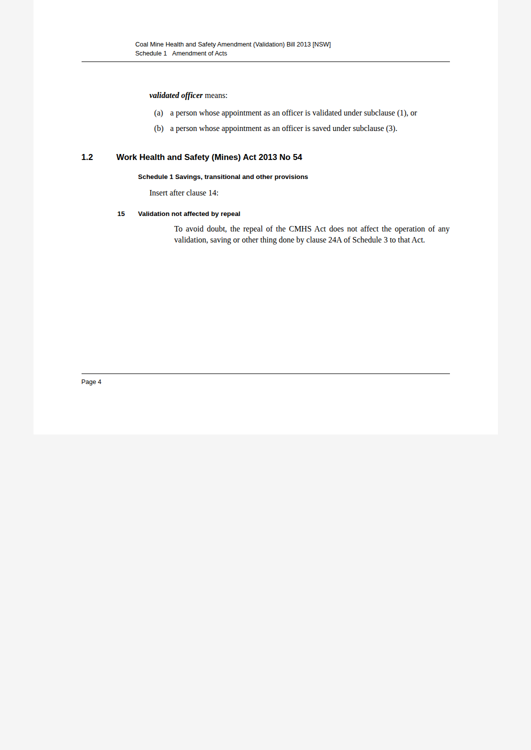Coal Mine Health and Safety Amendment (Validation) Bill 2013 [NSW] Schedule 1 Amendment of Acts
validated officer means:
(a) a person whose appointment as an officer is validated under subclause (1), or
(b) a person whose appointment as an officer is saved under subclause (3).
1.2 Work Health and Safety (Mines) Act 2013 No 54
Schedule 1 Savings, transitional and other provisions
Insert after clause 14:
15 Validation not affected by repeal
To avoid doubt, the repeal of the CMHS Act does not affect the operation of any validation, saving or other thing done by clause 24A of Schedule 3 to that Act.
Page 4